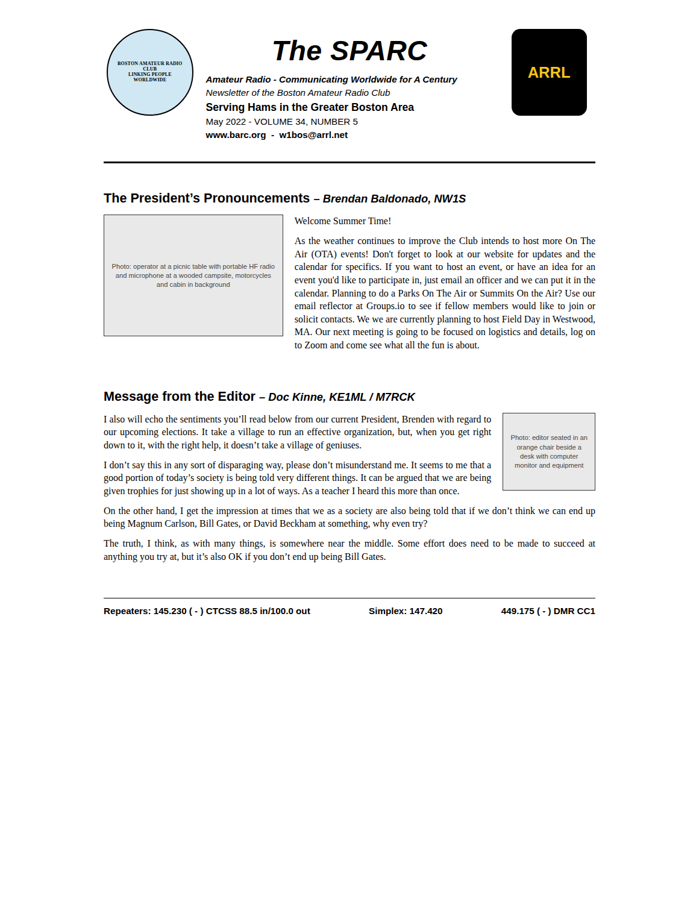BOSTON AMATEUR RADIO CLUB
LINKING PEOPLE WORLDWIDE
The SPARC
Amateur Radio - Communicating Worldwide for A Century
Newsletter of the Boston Amateur Radio Club
Serving Hams in the Greater Boston Area
May 2022 - VOLUME 34, NUMBER 5
www.barc.org - w1bos@arrl.net
ARRL
The President’s Pronouncements – Brendan Baldonado, NW1S
Photo: operator at a picnic table with portable HF radio and microphone at a wooded campsite, motorcycles and cabin in background
Welcome Summer Time!
As the weather continues to improve the Club intends to host more On The Air (OTA) events! Don't forget to look at our website for updates and the calendar for specifics. If you want to host an event, or have an idea for an event you'd like to participate in, just email an officer and we can put it in the calendar. Planning to do a Parks On The Air or Summits On the Air? Use our email reflector at Groups.io to see if fellow members would like to join or solicit contacts. We we are currently planning to host Field Day in Westwood, MA. Our next meeting is going to be focused on logistics and details, log on to Zoom and come see what all the fun is about.
Message from the Editor – Doc Kinne, KE1ML / M7RCK
Photo: editor seated in an orange chair beside a desk with computer monitor and equipment
I also will echo the sentiments you’ll read below from our current President, Brenden with regard to our upcoming elections. It take a village to run an effective organization, but, when you get right down to it, with the right help, it doesn’t take a village of geniuses.
I don’t say this in any sort of disparaging way, please don’t misunderstand me. It seems to me that a good portion of today’s society is being told very different things. It can be argued that we are being given trophies for just showing up in a lot of ways. As a teacher I heard this more than once.
On the other hand, I get the impression at times that we as a society are also being told that if we don’t think we can end up being Magnum Carlson, Bill Gates, or David Beckham at something, why even try?
The truth, I think, as with many things, is somewhere near the middle. Some effort does need to be made to succeed at anything you try at, but it’s also OK if you don’t end up being Bill Gates.
Repeaters: 145.230 ( - ) CTCSS 88.5 in/100.0 out Simplex: 147.420 449.175 ( - ) DMR CC1